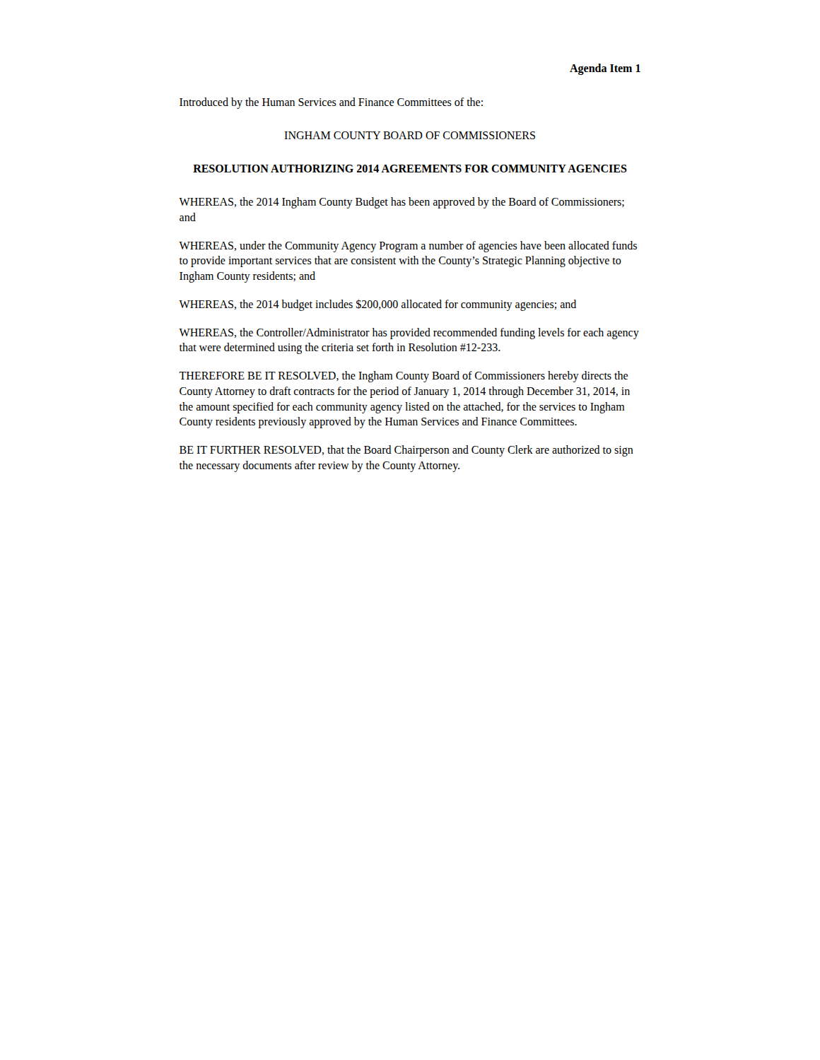Agenda Item 1
Introduced by the Human Services and Finance Committees of the:
INGHAM COUNTY BOARD OF COMMISSIONERS
RESOLUTION AUTHORIZING 2014 AGREEMENTS FOR COMMUNITY AGENCIES
WHEREAS, the 2014 Ingham County Budget has been approved by the Board of Commissioners; and
WHEREAS, under the Community Agency Program a number of agencies have been allocated funds to provide important services that are consistent with the County’s Strategic Planning objective to Ingham County residents; and
WHEREAS, the 2014 budget includes $200,000 allocated for community agencies; and
WHEREAS, the Controller/Administrator has provided recommended funding levels for each agency that were determined using the criteria set forth in Resolution #12-233.
THEREFORE BE IT RESOLVED, the Ingham County Board of Commissioners hereby directs the County Attorney to draft contracts for the period of January 1, 2014 through December 31, 2014, in the amount specified for each community agency listed on the attached, for the services to Ingham County residents previously approved by the Human Services and Finance Committees.
BE IT FURTHER RESOLVED, that the Board Chairperson and County Clerk are authorized to sign the necessary documents after review by the County Attorney.